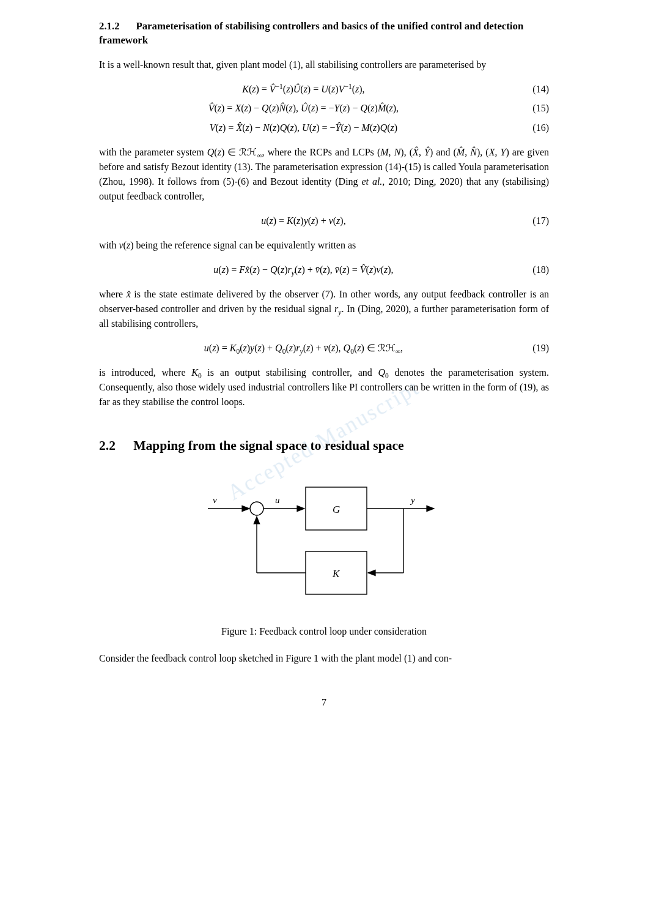Accepted Manuscript
2.1.2 Parameterisation of stabilising controllers and basics of the unified control and detection framework
It is a well-known result that, given plant model (1), all stabilising controllers are parameterised by
K(z) = V̂−1(z)Û(z) = U(z)V−1(z),
(14)
V̂(z) = X(z) − Q(z)N̂(z), Û(z) = −Y(z) − Q(z)M̂(z),
(15)
V(z) = X̂(z) − N(z)Q(z), U(z) = −Ŷ(z) − M(z)Q(z)
(16)
with the parameter system Q(z) ∈ ℛℋ∞, where the RCPs and LCPs (M, N), (X̂, Ŷ) and (M̂, N̂), (X, Y) are given before and satisfy Bezout identity (13). The parameterisation expression (14)-(15) is called Youla parameterisation (Zhou, 1998). It follows from (5)-(6) and Bezout identity (Ding et al., 2010; Ding, 2020) that any (stabilising) output feedback controller,
u(z) = K(z)y(z) + v(z),
(17)
with v(z) being the reference signal can be equivalently written as
u(z) = Fx̂(z) − Q(z)ry(z) + v̄(z), v̄(z) = V̂(z)v(z),
(18)
where x̂ is the state estimate delivered by the observer (7). In other words, any output feedback controller is an observer-based controller and driven by the residual signal ry. In (Ding, 2020), a further parameterisation form of all stabilising controllers,
u(z) = K0(z)y(z) + Q0(z)ry(z) + v̄(z), Q0(z) ∈ ℛℋ∞,
(19)
is introduced, where K0 is an output stabilising controller, and Q0 denotes the parameterisation system. Consequently, also those widely used industrial controllers like PI controllers can be written in the form of (19), as far as they stabilise the control loops.
2.2 Mapping from the signal space to residual space
v u y G K
Figure 1: Feedback control loop under consideration
Consider the feedback control loop sketched in Figure 1 with the plant model (1) and con-
7